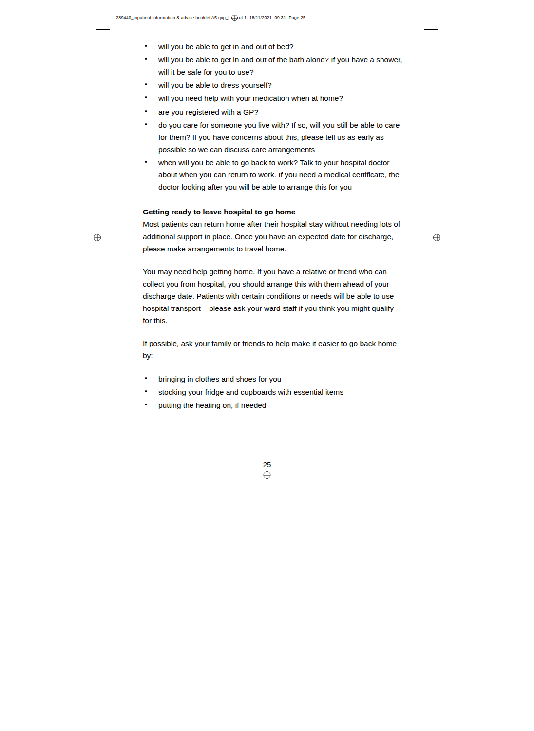289440_inpatient information & advice booklet A5.qxp_L ut 1 18/11/2021 09:31 Page 25
will you be able to get in and out of bed?
will you be able to get in and out of the bath alone? If you have a shower, will it be safe for you to use?
will you be able to dress yourself?
will you need help with your medication when at home?
are you registered with a GP?
do you care for someone you live with? If so, will you still be able to care for them? If you have concerns about this, please tell us as early as possible so we can discuss care arrangements
when will you be able to go back to work? Talk to your hospital doctor about when you can return to work. If you need a medical certificate, the doctor looking after you will be able to arrange this for you
Getting ready to leave hospital to go home
Most patients can return home after their hospital stay without needing lots of additional support in place. Once you have an expected date for discharge, please make arrangements to travel home.
You may need help getting home. If you have a relative or friend who can collect you from hospital, you should arrange this with them ahead of your discharge date. Patients with certain conditions or needs will be able to use hospital transport – please ask your ward staff if you think you might qualify for this.
If possible, ask your family or friends to help make it easier to go back home by:
bringing in clothes and shoes for you
stocking your fridge and cupboards with essential items
putting the heating on, if needed
25